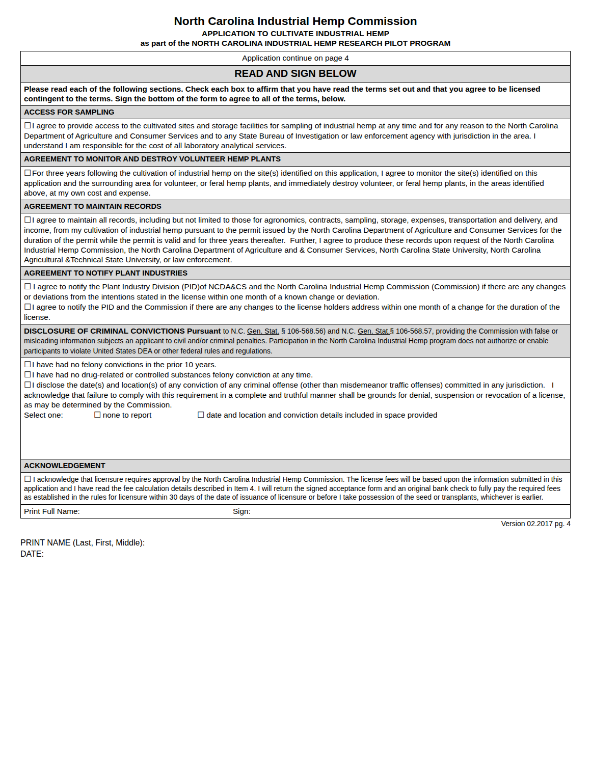North Carolina Industrial Hemp Commission
APPLICATION TO CULTIVATE INDUSTRIAL HEMP
as part of the NORTH CAROLINA INDUSTRIAL HEMP RESEARCH PILOT PROGRAM
| Application continue on page 4 |
| READ AND SIGN BELOW |
| Please read each of the following sections. Check each box to affirm that you have read the terms set out and that you agree to be licensed contingent to the terms. Sign the bottom of the form to agree to all of the terms, below. |
| ACCESS FOR SAMPLING |
| I agree to provide access to the cultivated sites and storage facilities for sampling of industrial hemp at any time and for any reason to the North Carolina Department of Agriculture and Consumer Services and to any State Bureau of Investigation or law enforcement agency with jurisdiction in the area. I understand I am responsible for the cost of all laboratory analytical services. |
| AGREEMENT TO MONITOR AND DESTROY VOLUNTEER HEMP PLANTS |
| For three years following the cultivation of industrial hemp on the site(s) identified on this application, I agree to monitor the site(s) identified on this application and the surrounding area for volunteer, or feral hemp plants, and immediately destroy volunteer, or feral hemp plants, in the areas identified above, at my own cost and expense. |
| AGREEMENT TO MAINTAIN RECORDS |
| I agree to maintain all records, including but not limited to those for agronomics, contracts, sampling, storage, expenses, transportation and delivery, and income, from my cultivation of industrial hemp pursuant to the permit issued by the North Carolina Department of Agriculture and Consumer Services for the duration of the permit while the permit is valid and for three years thereafter. Further, I agree to produce these records upon request of the North Carolina Industrial Hemp Commission, the North Carolina Department of Agriculture and & Consumer Services, North Carolina State University, North Carolina Agricultural &Technical State University, or law enforcement. |
| AGREEMENT TO NOTIFY PLANT INDUSTRIES |
| I agree to notify the Plant Industry Division (PID)of NCDA&CS and the North Carolina Industrial Hemp Commission (Commission) if there are any changes or deviations from the intentions stated in the license within one month of a known change or deviation. I agree to notify the PID and the Commission if there are any changes to the license holders address within one month of a change for the duration of the license. |
| DISCLOSURE OF CRIMINAL CONVICTIONS Pursuant to N.C. Gen. Stat. § 106-568.56) and N.C. Gen. Stat. § 106-568.57, providing the Commission with false or misleading information subjects an applicant to civil and/or criminal penalties. Participation in the North Carolina Industrial Hemp program does not authorize or enable participants to violate United States DEA or other federal rules and regulations. |
| I have had no felony convictions in the prior 10 years. I have had no drug-related or controlled substances felony conviction at any time. I disclose the date(s) and location(s) of any conviction of any criminal offense (other than misdemeanor traffic offenses) committed in any jurisdiction. I acknowledge that failure to comply with this requirement in a complete and truthful manner shall be grounds for denial, suspension or revocation of a license, as may be determined by the Commission. Select one: none to report date and location and conviction details included in space provided |
| ACKNOWLEDGEMENT |
| I acknowledge that licensure requires approval by the North Carolina Industrial Hemp Commission. The license fees will be based upon the information submitted in this application and I have read the fee calculation details described in Item 4. I will return the signed acceptance form and an original bank check to fully pay the required fees as established in the rules for licensure within 30 days of the date of issuance of licensure or before I take possession of the seed or transplants, whichever is earlier. |
| Print Full Name: Sign: |
Version 02.2017 pg. 4
PRINT NAME (Last, First, Middle):
DATE: